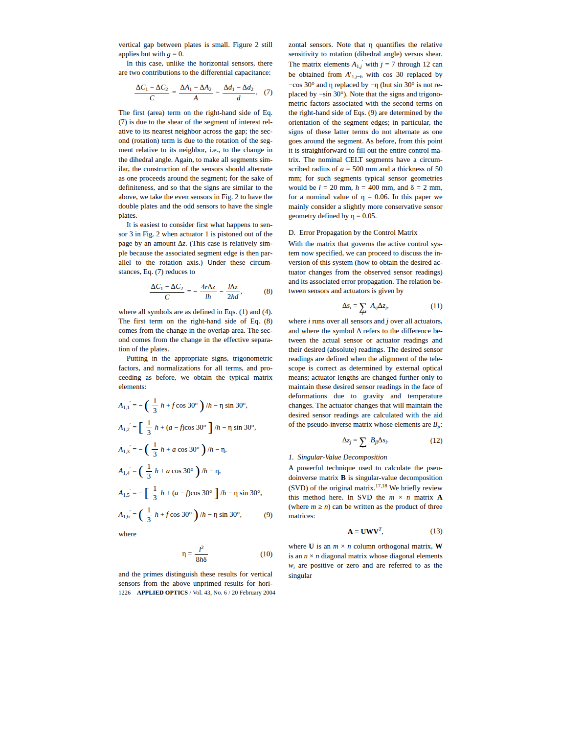vertical gap between plates is small. Figure 2 still applies but with g = 0.
In this case, unlike the horizontal sensors, there are two contributions to the differential capacitance:
ΔC 1 − ΔC 2 C = ΔA 1 − ΔA 2 A − Δd 1 − Δd 2 d. (7)
The first (area) term on the right-hand side of Eq. (7) is due to the shear of the segment of interest relative to its nearest neighbor across the gap; the second (rotation) term is due to the rotation of the segment relative to its neighbor, i.e., to the change in the dihedral angle. Again, to make all segments similar, the construction of the sensors should alternate as one proceeds around the segment; for the sake of definiteness, and so that the signs are similar to the above, we take the even sensors in Fig. 2 to have the double plates and the odd sensors to have the single plates.
It is easiest to consider first what happens to sensor 3 in Fig. 2 when actuator 1 is pistoned out of the page by an amount Δz. (This case is relatively simple because the associated segment edge is then parallel to the rotation axis.) Under these circumstances, Eq. (7) reduces to
ΔC 1 − ΔC 2 C = − 4r Δz lh − l Δz 2hd, (8)
where all symbols are as defined in Eqs. (1) and (4). The first term on the right-hand side of Eq. (8) comes from the change in the overlap area. The second comes from the change in the effective separation of the plates.
Putting in the appropriate signs, trigonometric factors, and normalizations for all terms, and proceeding as before, we obtain the typical matrix elements:
A 1,1′ = − ( 13 h + f cos 30° ) /h − η sin 30°, A 1,2′ = [ 13 h + (a − f)cos 30° ] /h − η sin 30°, A 1,3′ = − ( 13 h + a cos 30° ) /h − η, A 1,4′ = ( 13 h + a cos 30° ) /h − η, A 1,5′ = − [ 13 h + (a − f)cos 30° ] /h − η sin 30°, A 1,6′ = ( 13 h + f cos 30° ) /h − η sin 30°, (9)
where
η = l 28hδ (10)
and the primes distinguish these results for vertical sensors from the above unprimed results for horizontal sensors. Note that η quantifies the relative sensitivity to rotation (dihedral angle) versus shear. The matrix elements A 1,j′ with j = 7 through 12 can be obtained from A′1,j−6 with cos 30 replaced by −cos 30° and η replaced by −η (but sin 30° is not replaced by −sin 30°). Note that the signs and trigonometric factors associated with the second terms on the right-hand side of Eqs. (9) are determined by the orientation of the segment edges; in particular, the signs of these latter terms do not alternate as one goes around the segment. As before, from this point it is straightforward to fill out the entire control matrix. The nominal CELT segments have a circumscribed radius of a = 500 mm and a thickness of 50 mm; for such segments typical sensor geometries would be l = 20 mm, h = 400 mm, and δ = 2 mm, for a nominal value of η = 0.06. In this paper we mainly consider a slightly more conservative sensor geometry defined by η = 0.05.
D. Error Propagation by the Control Matrix
With the matrix that governs the active control system now specified, we can proceed to discuss the inversion of this system (how to obtain the desired actuator changes from the observed sensor readings) and its associated error propagation. The relation between sensors and actuators is given by
Δsi = ∑j Aij Δzj, (11)
where i runs over all sensors and j over all actuators, and where the symbol Δ refers to the difference between the actual sensor or actuator readings and their desired (absolute) readings. The desired sensor readings are defined when the alignment of the telescope is correct as determined by external optical means; actuator lengths are changed further only to maintain these desired sensor readings in the face of deformations due to gravity and temperature changes. The actuator changes that will maintain the desired sensor readings are calculated with the aid of the pseudo-inverse matrix whose elements are Bji:
Δzj = ∑i Bji Δsi. (12)
1. Singular-Value Decomposition
A powerful technique used to calculate the pseudoinverse matrix B is singular-value decomposition (SVD) of the original matrix.17,18 We briefly review this method here. In SVD the m × n matrix A (where m ≥ n) can be written as the product of three matrices:
A = UWV T, (13)
where U is an m × n column orthogonal matrix, W is an n × n diagonal matrix whose diagonal elements wi are positive or zero and are referred to as the singular
1226 APPLIED OPTICS / Vol. 43, No. 6 / 20 February 2004